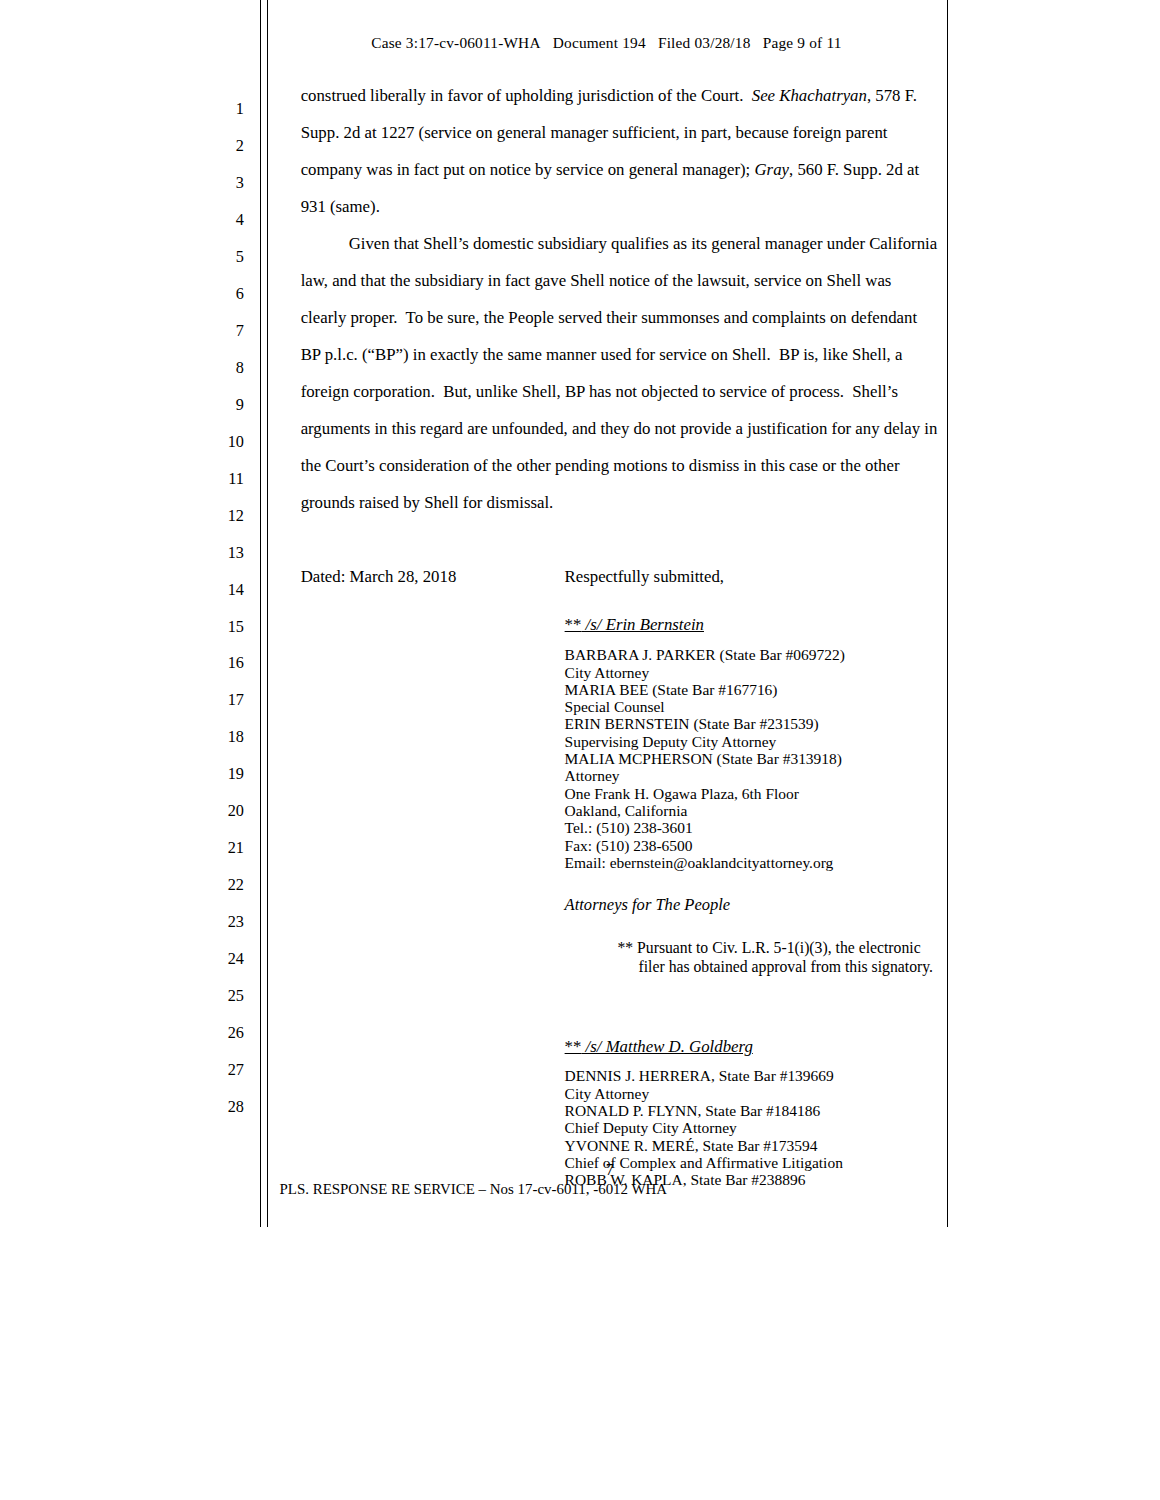Case 3:17-cv-06011-WHA Document 194 Filed 03/28/18 Page 9 of 11
1
2
3
4
5
6
7
8
9
10
11
12
13
14
15
16
17
18
19
20
21
22
23
24
25
26
27
28
construed liberally in favor of upholding jurisdiction of the Court. See Khachatryan, 578 F. Supp. 2d at 1227 (service on general manager sufficient, in part, because foreign parent company was in fact put on notice by service on general manager); Gray, 560 F. Supp. 2d at 931 (same).
Given that Shell’s domestic subsidiary qualifies as its general manager under California law, and that the subsidiary in fact gave Shell notice of the lawsuit, service on Shell was clearly proper. To be sure, the People served their summonses and complaints on defendant BP p.l.c. (“BP”) in exactly the same manner used for service on Shell. BP is, like Shell, a foreign corporation. But, unlike Shell, BP has not objected to service of process. Shell’s arguments in this regard are unfounded, and they do not provide a justification for any delay in the Court’s consideration of the other pending motions to dismiss in this case or the other grounds raised by Shell for dismissal.
Dated: March 28, 2018
Respectfully submitted,
** /s/ Erin Bernstein
BARBARA J. PARKER (State Bar #069722)
City Attorney
MARIA BEE (State Bar #167716)
Special Counsel
ERIN BERNSTEIN (State Bar #231539)
Supervising Deputy City Attorney
MALIA MCPHERSON (State Bar #313918)
Attorney
One Frank H. Ogawa Plaza, 6th Floor
Oakland, California
Tel.: (510) 238-3601
Fax: (510) 238-6500
Email: ebernstein@oaklandcityattorney.org
Attorneys for The People
** Pursuant to Civ. L.R. 5-1(i)(3), the electronic filer has obtained approval from this signatory.
** /s/ Matthew D. Goldberg
DENNIS J. HERRERA, State Bar #139669
City Attorney
RONALD P. FLYNN, State Bar #184186
Chief Deputy City Attorney
YVONNE R. MERÉ, State Bar #173594
Chief of Complex and Affirmative Litigation
ROBB W. KAPLA, State Bar #238896
7
PLS. RESPONSE RE SERVICE – Nos 17-cv-6011, -6012 WHA